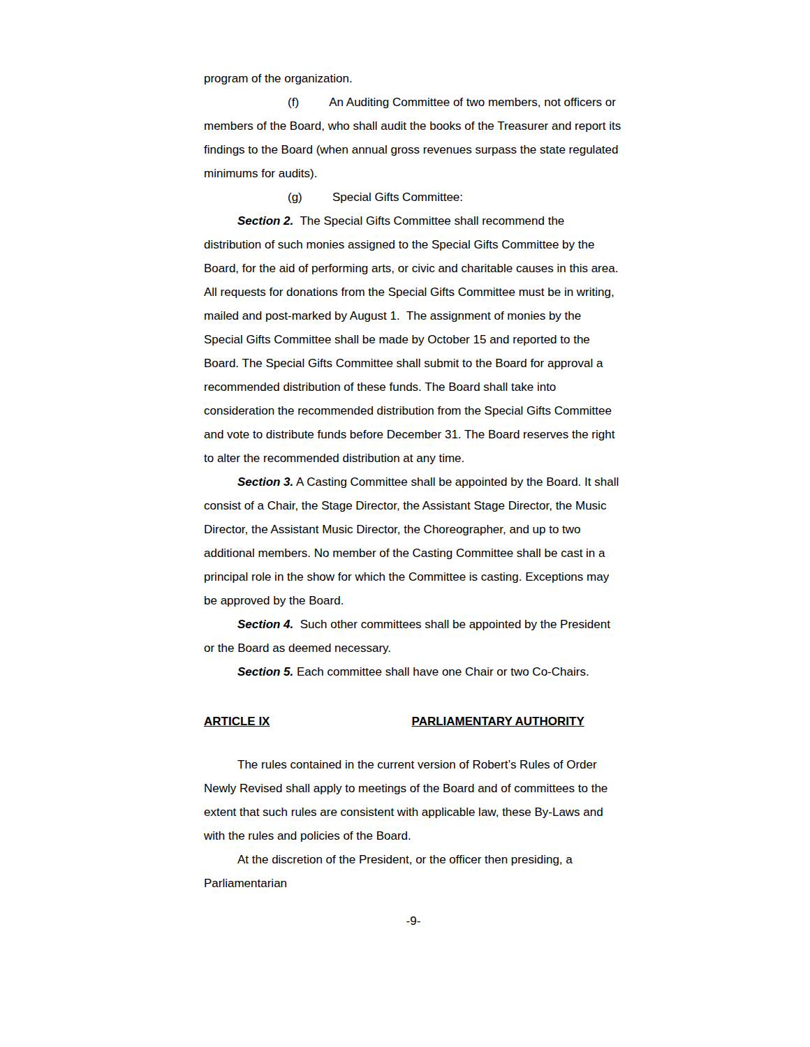program of the organization.
(f) An Auditing Committee of two members, not officers or members of the Board, who shall audit the books of the Treasurer and report its findings to the Board (when annual gross revenues surpass the state regulated minimums for audits).
(g) Special Gifts Committee:
Section 2. The Special Gifts Committee shall recommend the distribution of such monies assigned to the Special Gifts Committee by the Board, for the aid of performing arts, or civic and charitable causes in this area. All requests for donations from the Special Gifts Committee must be in writing, mailed and post-marked by August 1. The assignment of monies by the Special Gifts Committee shall be made by October 15 and reported to the Board. The Special Gifts Committee shall submit to the Board for approval a recommended distribution of these funds. The Board shall take into consideration the recommended distribution from the Special Gifts Committee and vote to distribute funds before December 31. The Board reserves the right to alter the recommended distribution at any time.
Section 3. A Casting Committee shall be appointed by the Board. It shall consist of a Chair, the Stage Director, the Assistant Stage Director, the Music Director, the Assistant Music Director, the Choreographer, and up to two additional members. No member of the Casting Committee shall be cast in a principal role in the show for which the Committee is casting. Exceptions may be approved by the Board.
Section 4. Such other committees shall be appointed by the President or the Board as deemed necessary.
Section 5. Each committee shall have one Chair or two Co-Chairs.
ARTICLE IX PARLIAMENTARY AUTHORITY
The rules contained in the current version of Robert’s Rules of Order Newly Revised shall apply to meetings of the Board and of committees to the extent that such rules are consistent with applicable law, these By-Laws and with the rules and policies of the Board.
At the discretion of the President, or the officer then presiding, a Parliamentarian
-9-